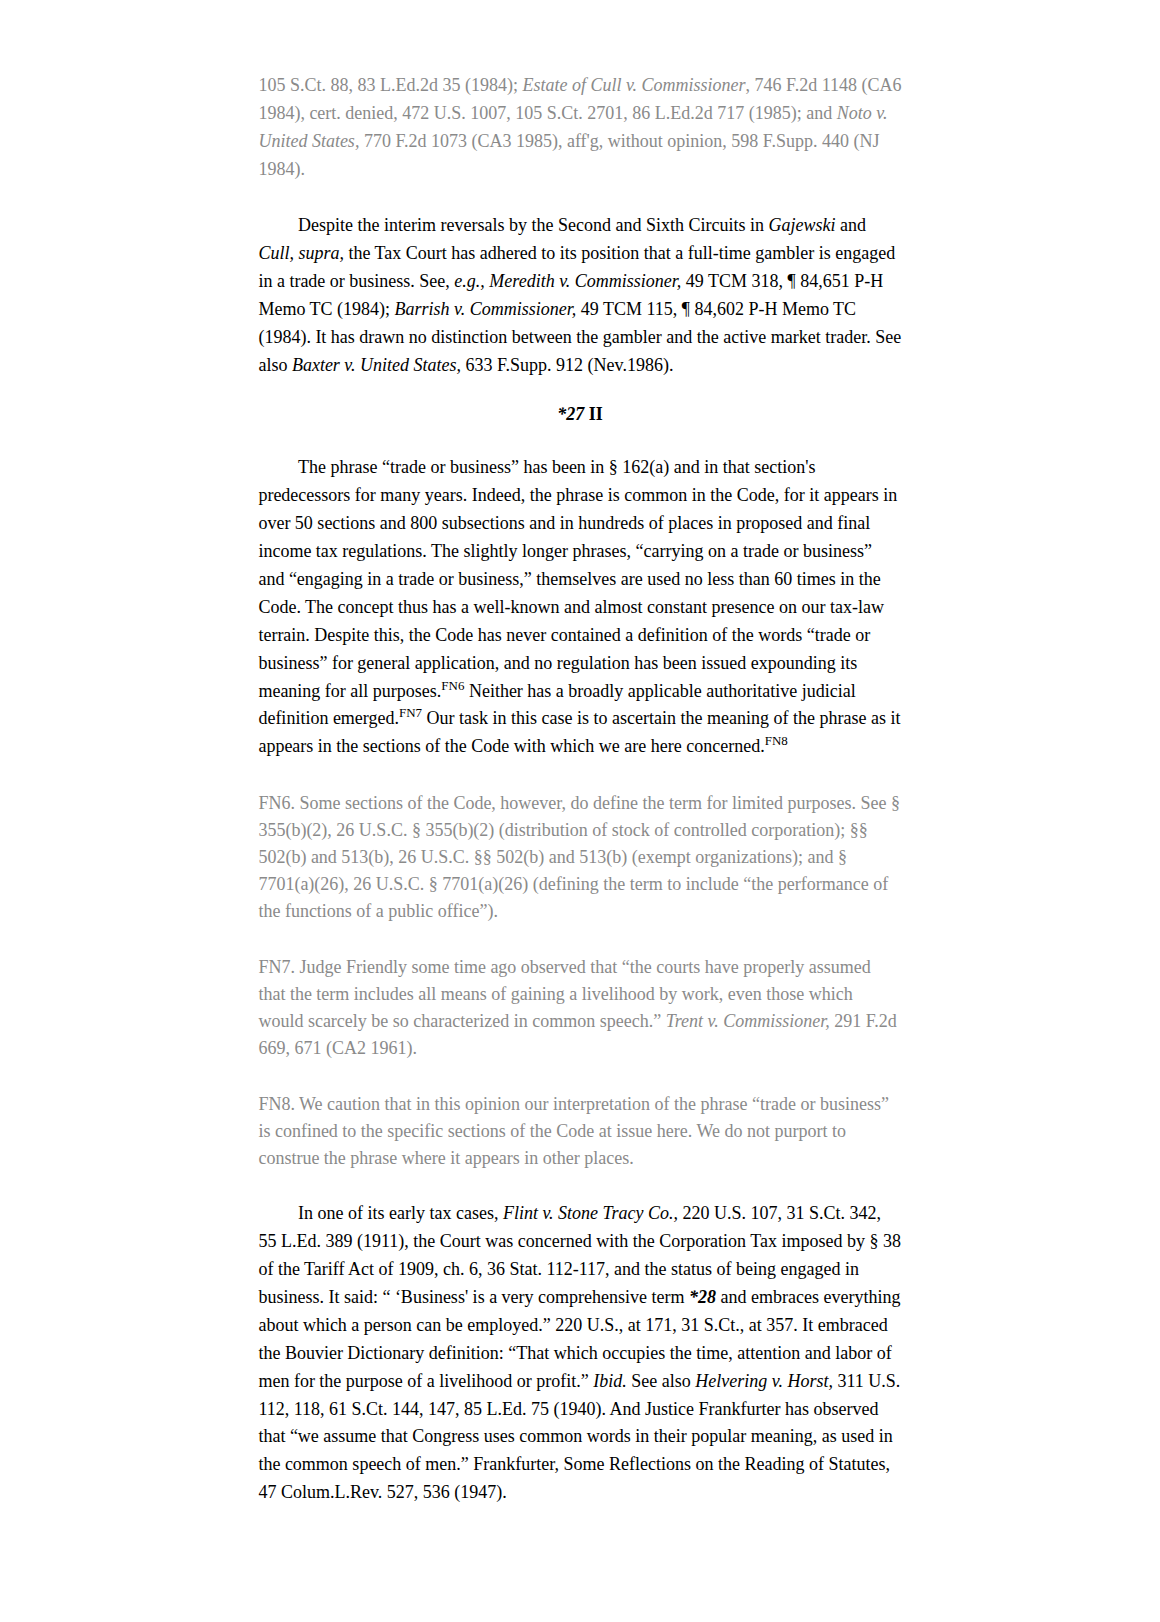105 S.Ct. 88, 83 L.Ed.2d 35 (1984); Estate of Cull v. Commissioner, 746 F.2d 1148 (CA6 1984), cert. denied, 472 U.S. 1007, 105 S.Ct. 2701, 86 L.Ed.2d 717 (1985); and Noto v. United States, 770 F.2d 1073 (CA3 1985), aff'g, without opinion, 598 F.Supp. 440 (NJ 1984).
Despite the interim reversals by the Second and Sixth Circuits in Gajewski and Cull, supra, the Tax Court has adhered to its position that a full-time gambler is engaged in a trade or business. See, e.g., Meredith v. Commissioner, 49 TCM 318, ¶ 84,651 P-H Memo TC (1984); Barrish v. Commissioner, 49 TCM 115, ¶ 84,602 P-H Memo TC (1984). It has drawn no distinction between the gambler and the active market trader. See also Baxter v. United States, 633 F.Supp. 912 (Nev.1986).
*27 II
The phrase “trade or business” has been in § 162(a) and in that section's predecessors for many years. Indeed, the phrase is common in the Code, for it appears in over 50 sections and 800 subsections and in hundreds of places in proposed and final income tax regulations. The slightly longer phrases, “carrying on a trade or business” and “engaging in a trade or business,” themselves are used no less than 60 times in the Code. The concept thus has a well-known and almost constant presence on our tax-law terrain. Despite this, the Code has never contained a definition of the words “trade or business” for general application, and no regulation has been issued expounding its meaning for all purposes.FN6 Neither has a broadly applicable authoritative judicial definition emerged.FN7 Our task in this case is to ascertain the meaning of the phrase as it appears in the sections of the Code with which we are here concerned.FN8
FN6. Some sections of the Code, however, do define the term for limited purposes. See § 355(b)(2), 26 U.S.C. § 355(b)(2) (distribution of stock of controlled corporation); §§ 502(b) and 513(b), 26 U.S.C. §§ 502(b) and 513(b) (exempt organizations); and § 7701(a)(26), 26 U.S.C. § 7701(a)(26) (defining the term to include “the performance of the functions of a public office”).
FN7. Judge Friendly some time ago observed that “the courts have properly assumed that the term includes all means of gaining a livelihood by work, even those which would scarcely be so characterized in common speech.” Trent v. Commissioner, 291 F.2d 669, 671 (CA2 1961).
FN8. We caution that in this opinion our interpretation of the phrase “trade or business” is confined to the specific sections of the Code at issue here. We do not purport to construe the phrase where it appears in other places.
In one of its early tax cases, Flint v. Stone Tracy Co., 220 U.S. 107, 31 S.Ct. 342, 55 L.Ed. 389 (1911), the Court was concerned with the Corporation Tax imposed by § 38 of the Tariff Act of 1909, ch. 6, 36 Stat. 112-117, and the status of being engaged in business. It said: “ ‘Business' is a very comprehensive term *28 and embraces everything about which a person can be employed.” 220 U.S., at 171, 31 S.Ct., at 357. It embraced the Bouvier Dictionary definition: “That which occupies the time, attention and labor of men for the purpose of a livelihood or profit.” Ibid. See also Helvering v. Horst, 311 U.S. 112, 118, 61 S.Ct. 144, 147, 85 L.Ed. 75 (1940). And Justice Frankfurter has observed that “we assume that Congress uses common words in their popular meaning, as used in the common speech of men.” Frankfurter, Some Reflections on the Reading of Statutes, 47 Colum.L.Rev. 527, 536 (1947).